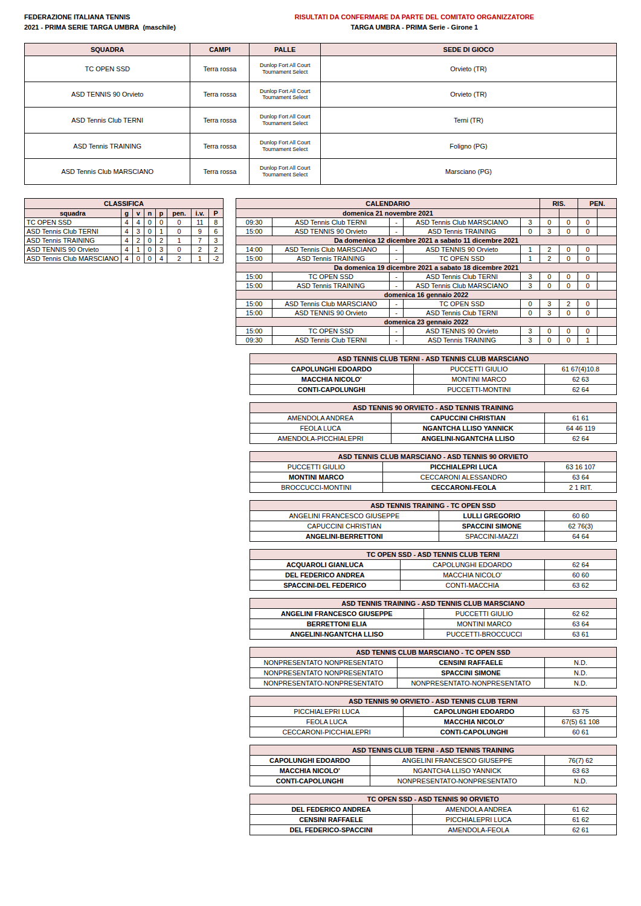FEDERAZIONE ITALIANA TENNIS
2021 - PRIMA SERIE TARGA UMBRA (maschile)
RISULTATI DA CONFERMARE DA PARTE DEL COMITATO ORGANIZZATORE
TARGA UMBRA - PRIMA Serie - Girone 1
| SQUADRA | CAMPI | PALLE | SEDE DI GIOCO |
| --- | --- | --- | --- |
| TC OPEN SSD | Terra rossa | Dunlop Fort All Court Tournament Select | Orvieto (TR) |
| ASD TENNIS 90 Orvieto | Terra rossa | Dunlop Fort All Court Tournament Select | Orvieto (TR) |
| ASD Tennis Club TERNI | Terra rossa | Dunlop Fort All Court Tournament Select | Terni (TR) |
| ASD Tennis TRAINING | Terra rossa | Dunlop Fort All Court Tournament Select | Foligno (PG) |
| ASD Tennis Club MARSCIANO | Terra rossa | Dunlop Fort All Court Tournament Select | Marsciano (PG) |
| CLASSIFICA |
| squadra | g | v | n | p | pen. | i.v. | P |
| TC OPEN SSD | 4 | 4 | 0 | 0 | 0 | 11 | 8 |
| ASD Tennis Club TERNI | 4 | 3 | 0 | 1 | 0 | 9 | 6 |
| ASD Tennis TRAINING | 4 | 2 | 0 | 2 | 1 | 7 | 3 |
| ASD TENNIS 90 Orvieto | 4 | 1 | 0 | 3 | 0 | 2 | 2 |
| ASD Tennis Club MARSCIANO | 4 | 0 | 0 | 4 | 2 | 1 | -2 |
| CALENDARIO | RIS. | PEN. |
| domenica 21 novembre 2021 | | | | |
| 09:30 | ASD Tennis Club TERNI | - | ASD Tennis Club MARSCIANO | 3 | 0 | 0 | 0 | |
| 15:00 | ASD TENNIS 90 Orvieto | - | ASD Tennis TRAINING | 0 | 3 | 0 | 0 | |
| Da domenica 12 dicembre 2021 a sabato 11 dicembre 2021 |
| 14:00 | ASD Tennis Club MARSCIANO | - | ASD TENNIS 90 Orvieto | 1 | 2 | 0 | 0 | |
| 15:00 | ASD Tennis TRAINING | - | TC OPEN SSD | 1 | 2 | 0 | 0 | |
| Da domenica 19 dicembre 2021 a sabato 18 dicembre 2021 |
| 15:00 | TC OPEN SSD | - | ASD Tennis Club TERNI | 3 | 0 | 0 | 0 | |
| 15:00 | ASD Tennis TRAINING | - | ASD Tennis Club MARSCIANO | 3 | 0 | 0 | 0 | |
| domenica 16 gennaio 2022 |
| 15:00 | ASD Tennis Club MARSCIANO | - | TC OPEN SSD | 0 | 3 | 2 | 0 | |
| 15:00 | ASD TENNIS 90 Orvieto | - | ASD Tennis Club TERNI | 0 | 3 | 0 | 0 | |
| domenica 23 gennaio 2022 |
| 15:00 | TC OPEN SSD | - | ASD TENNIS 90 Orvieto | 3 | 0 | 0 | 0 | |
| 09:30 | ASD Tennis Club TERNI | - | ASD Tennis TRAINING | 3 | 0 | 0 | 1 | |
| ASD TENNIS CLUB TERNI - ASD TENNIS CLUB MARSCIANO |
| CAPOLUNGHI EDOARDO | PUCCETTI GIULIO | 61 67(4)10.8 |
| MACCHIA NICOLO' | MONTINI MARCO | 62 63 |
| CONTI-CAPOLUNGHI | PUCCETTI-MONTINI | 62 64 |
| ASD TENNIS 90 ORVIETO - ASD TENNIS TRAINING |
| AMENDOLA ANDREA | CAPUCCINI CHRISTIAN | 61 61 |
| FEOLA LUCA | NGANTCHA LLISO YANNICK | 64 46 119 |
| AMENDOLA-PICCHIALEPRI | ANGELINI-NGANTCHA LLISO | 62 64 |
| ASD TENNIS CLUB MARSCIANO - ASD TENNIS 90 ORVIETO |
| PUCCETTI GIULIO | PICCHIALEPRI LUCA | 63 16 107 |
| MONTINI MARCO | CECCARONI ALESSANDRO | 63 64 |
| BROCCUCCI-MONTINI | CECCARONI-FEOLA | 2 1 RIT. |
| ASD TENNIS TRAINING - TC OPEN SSD |
| ANGELINI FRANCESCO GIUSEPPE | LULLI GREGORIO | 60 60 |
| CAPUCCINI CHRISTIAN | SPACCINI SIMONE | 62 76(3) |
| ANGELINI-BERRETTONI | SPACCINI-MAZZI | 64 64 |
| TC OPEN SSD - ASD TENNIS CLUB TERNI |
| ACQUAROLI GIANLUCA | CAPOLUNGHI EDOARDO | 62 64 |
| DEL FEDERICO ANDREA | MACCHIA NICOLO' | 60 60 |
| SPACCINI-DEL FEDERICO | CONTI-MACCHIA | 63 62 |
| ASD TENNIS TRAINING - ASD TENNIS CLUB MARSCIANO |
| ANGELINI FRANCESCO GIUSEPPE | PUCCETTI GIULIO | 62 62 |
| BERRETTONI ELIA | MONTINI MARCO | 63 64 |
| ANGELINI-NGANTCHA LLISO | PUCCETTI-BROCCUCCI | 63 61 |
| ASD TENNIS CLUB MARSCIANO - TC OPEN SSD |
| NONPRESENTATO NONPRESENTATO | CENSINI RAFFAELE | N.D. |
| NONPRESENTATO NONPRESENTATO | SPACCINI SIMONE | N.D. |
| NONPRESENTATO-NONPRESENTATO | NONPRESENTATO-NONPRESENTATO | N.D. |
| ASD TENNIS 90 ORVIETO - ASD TENNIS CLUB TERNI |
| PICCHIALEPRI LUCA | CAPOLUNGHI EDOARDO | 63 75 |
| FEOLA LUCA | MACCHIA NICOLO' | 67(5) 61 108 |
| CECCARONI-PICCHIALEPRI | CONTI-CAPOLUNGHI | 60 61 |
| ASD TENNIS CLUB TERNI - ASD TENNIS TRAINING |
| CAPOLUNGHI EDOARDO | ANGELINI FRANCESCO GIUSEPPE | 76(7) 62 |
| MACCHIA NICOLO' | NGANTCHA LLISO YANNICK | 63 63 |
| CONTI-CAPOLUNGHI | NONPRESENTATO-NONPRESENTATO | N.D. |
| TC OPEN SSD - ASD TENNIS 90 ORVIETO |
| DEL FEDERICO ANDREA | AMENDOLA ANDREA | 61 62 |
| CENSINI RAFFAELE | PICCHIALEPRI LUCA | 61 62 |
| DEL FEDERICO-SPACCINI | AMENDOLA-FEOLA | 62 61 |